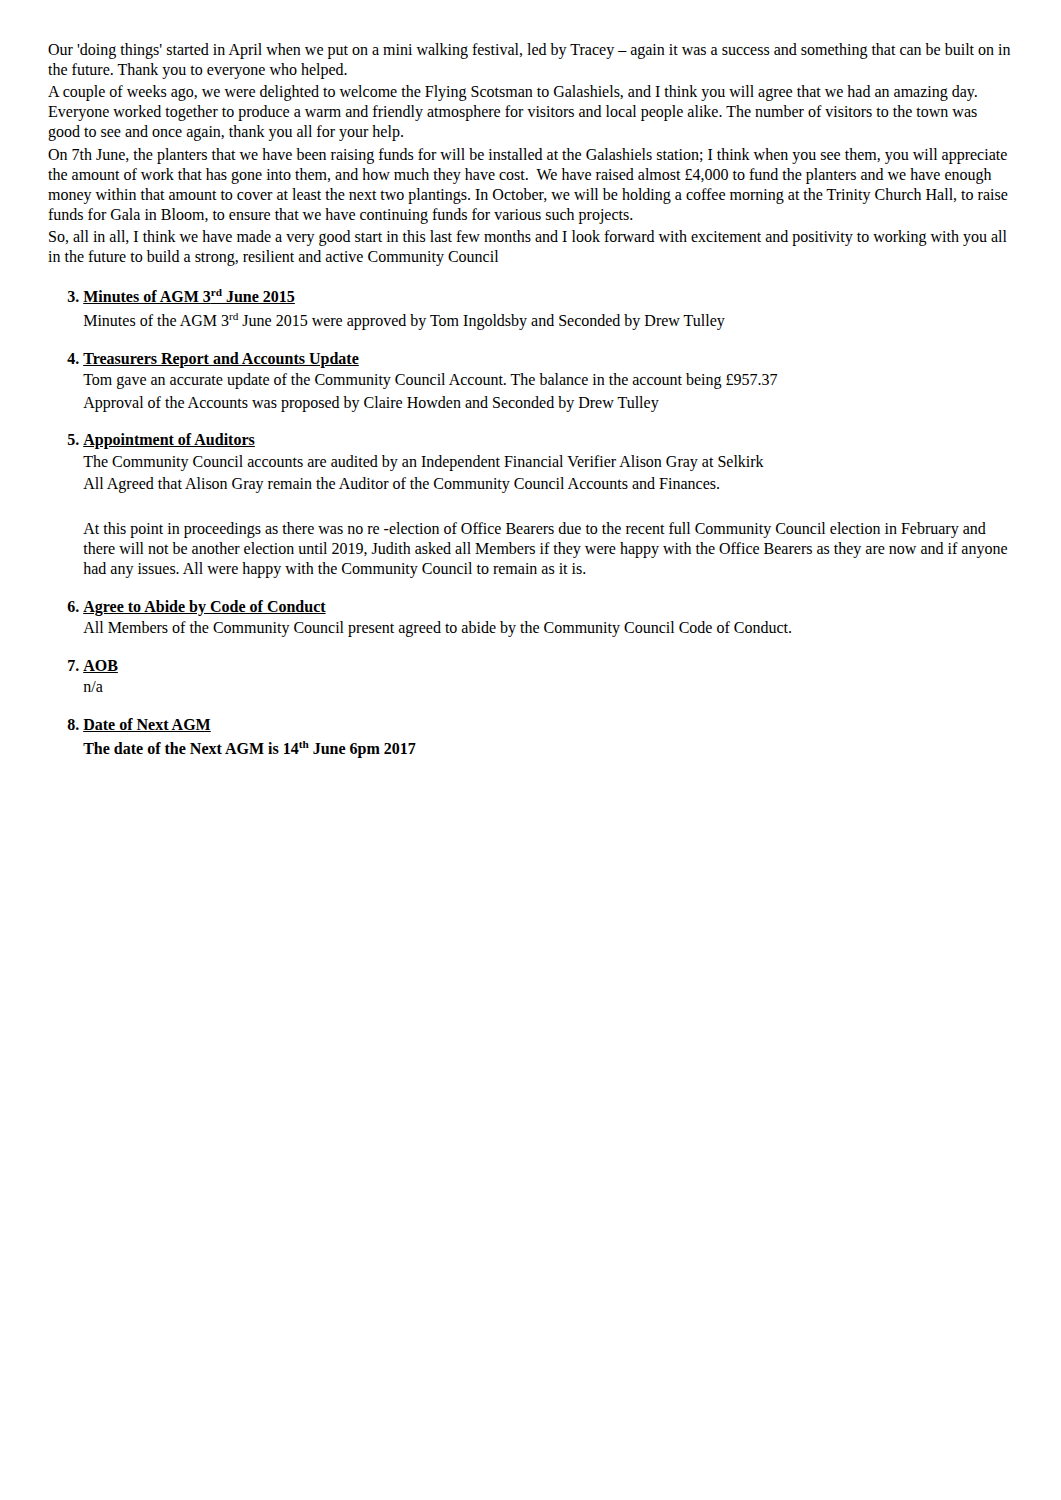Our 'doing things' started in April when we put on a mini walking festival, led by Tracey – again it was a success and something that can be built on in the future. Thank you to everyone who helped.
A couple of weeks ago, we were delighted to welcome the Flying Scotsman to Galashiels, and I think you will agree that we had an amazing day. Everyone worked together to produce a warm and friendly atmosphere for visitors and local people alike. The number of visitors to the town was good to see and once again, thank you all for your help.
On 7th June, the planters that we have been raising funds for will be installed at the Galashiels station; I think when you see them, you will appreciate the amount of work that has gone into them, and how much they have cost. We have raised almost £4,000 to fund the planters and we have enough money within that amount to cover at least the next two plantings. In October, we will be holding a coffee morning at the Trinity Church Hall, to raise funds for Gala in Bloom, to ensure that we have continuing funds for various such projects.
So, all in all, I think we have made a very good start in this last few months and I look forward with excitement and positivity to working with you all in the future to build a strong, resilient and active Community Council
Minutes of AGM 3rd June 2015
Minutes of the AGM 3rd June 2015 were approved by Tom Ingoldsby and Seconded by Drew Tulley
Treasurers Report and Accounts Update
Tom gave an accurate update of the Community Council Account. The balance in the account being £957.37
Approval of the Accounts was proposed by Claire Howden and Seconded by Drew Tulley
Appointment of Auditors
The Community Council accounts are audited by an Independent Financial Verifier Alison Gray at Selkirk
All Agreed that Alison Gray remain the Auditor of the Community Council Accounts and Finances.
At this point in proceedings as there was no re -election of Office Bearers due to the recent full Community Council election in February and there will not be another election until 2019, Judith asked all Members if they were happy with the Office Bearers as they are now and if anyone had any issues. All were happy with the Community Council to remain as it is.
Agree to Abide by Code of Conduct
All Members of the Community Council present agreed to abide by the Community Council Code of Conduct.
AOB
n/a
Date of Next AGM
The date of the Next AGM is 14th June 6pm 2017